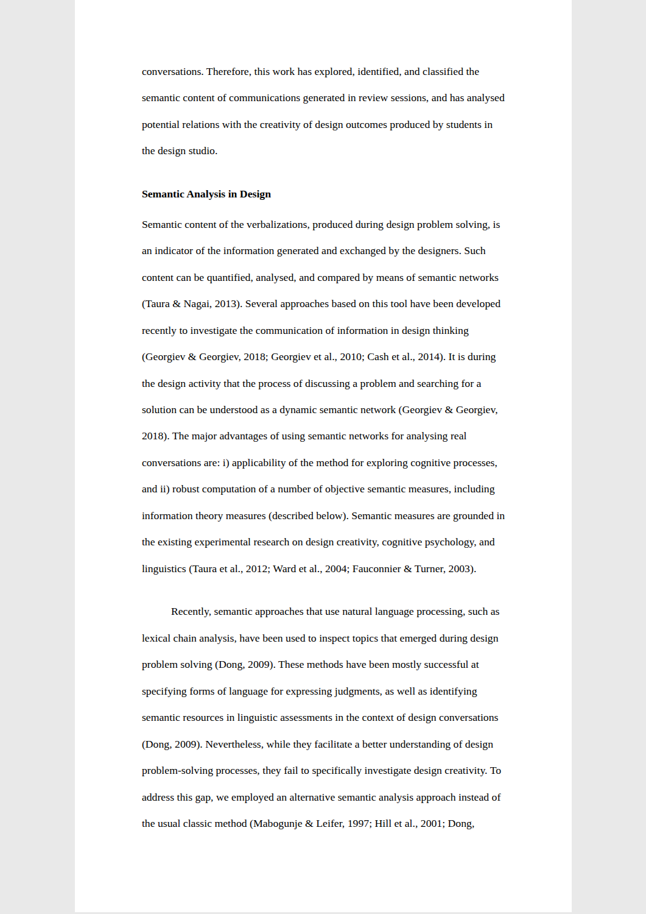conversations. Therefore, this work has explored, identified, and classified the semantic content of communications generated in review sessions, and has analysed potential relations with the creativity of design outcomes produced by students in the design studio.
Semantic Analysis in Design
Semantic content of the verbalizations, produced during design problem solving, is an indicator of the information generated and exchanged by the designers. Such content can be quantified, analysed, and compared by means of semantic networks (Taura & Nagai, 2013). Several approaches based on this tool have been developed recently to investigate the communication of information in design thinking (Georgiev & Georgiev, 2018; Georgiev et al., 2010; Cash et al., 2014). It is during the design activity that the process of discussing a problem and searching for a solution can be understood as a dynamic semantic network (Georgiev & Georgiev, 2018). The major advantages of using semantic networks for analysing real conversations are: i) applicability of the method for exploring cognitive processes, and ii) robust computation of a number of objective semantic measures, including information theory measures (described below). Semantic measures are grounded in the existing experimental research on design creativity, cognitive psychology, and linguistics (Taura et al., 2012; Ward et al., 2004; Fauconnier & Turner, 2003).
Recently, semantic approaches that use natural language processing, such as lexical chain analysis, have been used to inspect topics that emerged during design problem solving (Dong, 2009). These methods have been mostly successful at specifying forms of language for expressing judgments, as well as identifying semantic resources in linguistic assessments in the context of design conversations (Dong, 2009). Nevertheless, while they facilitate a better understanding of design problem-solving processes, they fail to specifically investigate design creativity. To address this gap, we employed an alternative semantic analysis approach instead of the usual classic method (Mabogunje & Leifer, 1997; Hill et al., 2001; Dong,